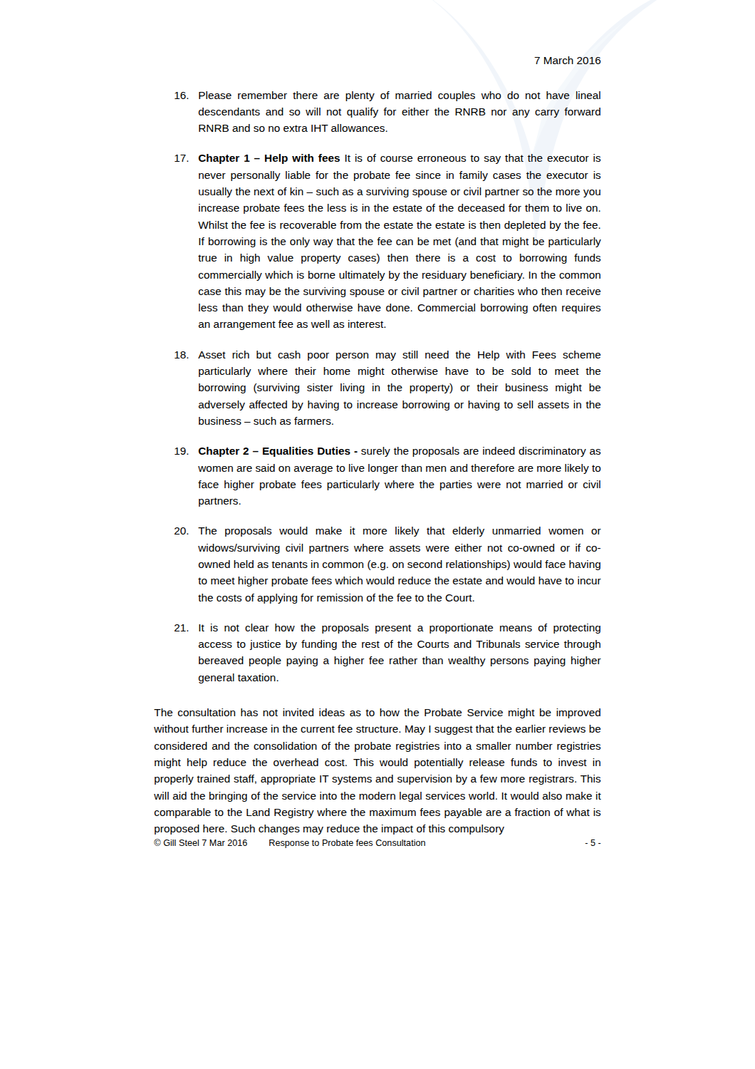7 March 2016
Please remember there are plenty of married couples who do not have lineal descendants and so will not qualify for either the RNRB nor any carry forward RNRB and so no extra IHT allowances.
Chapter 1 – Help with fees It is of course erroneous to say that the executor is never personally liable for the probate fee since in family cases the executor is usually the next of kin – such as a surviving spouse or civil partner so the more you increase probate fees the less is in the estate of the deceased for them to live on. Whilst the fee is recoverable from the estate the estate is then depleted by the fee. If borrowing is the only way that the fee can be met (and that might be particularly true in high value property cases) then there is a cost to borrowing funds commercially which is borne ultimately by the residuary beneficiary. In the common case this may be the surviving spouse or civil partner or charities who then receive less than they would otherwise have done. Commercial borrowing often requires an arrangement fee as well as interest.
Asset rich but cash poor person may still need the Help with Fees scheme particularly where their home might otherwise have to be sold to meet the borrowing (surviving sister living in the property) or their business might be adversely affected by having to increase borrowing or having to sell assets in the business – such as farmers.
Chapter 2 – Equalities Duties - surely the proposals are indeed discriminatory as women are said on average to live longer than men and therefore are more likely to face higher probate fees particularly where the parties were not married or civil partners.
The proposals would make it more likely that elderly unmarried women or widows/surviving civil partners where assets were either not co-owned or if co-owned held as tenants in common (e.g. on second relationships) would face having to meet higher probate fees which would reduce the estate and would have to incur the costs of applying for remission of the fee to the Court.
It is not clear how the proposals present a proportionate means of protecting access to justice by funding the rest of the Courts and Tribunals service through bereaved people paying a higher fee rather than wealthy persons paying higher general taxation.
The consultation has not invited ideas as to how the Probate Service might be improved without further increase in the current fee structure. May I suggest that the earlier reviews be considered and the consolidation of the probate registries into a smaller number registries might help reduce the overhead cost. This would potentially release funds to invest in properly trained staff, appropriate IT systems and supervision by a few more registrars. This will aid the bringing of the service into the modern legal services world. It would also make it comparable to the Land Registry where the maximum fees payable are a fraction of what is proposed here. Such changes may reduce the impact of this compulsory
© Gill Steel 7 Mar 2016
Response to Probate fees Consultation
- 5 -